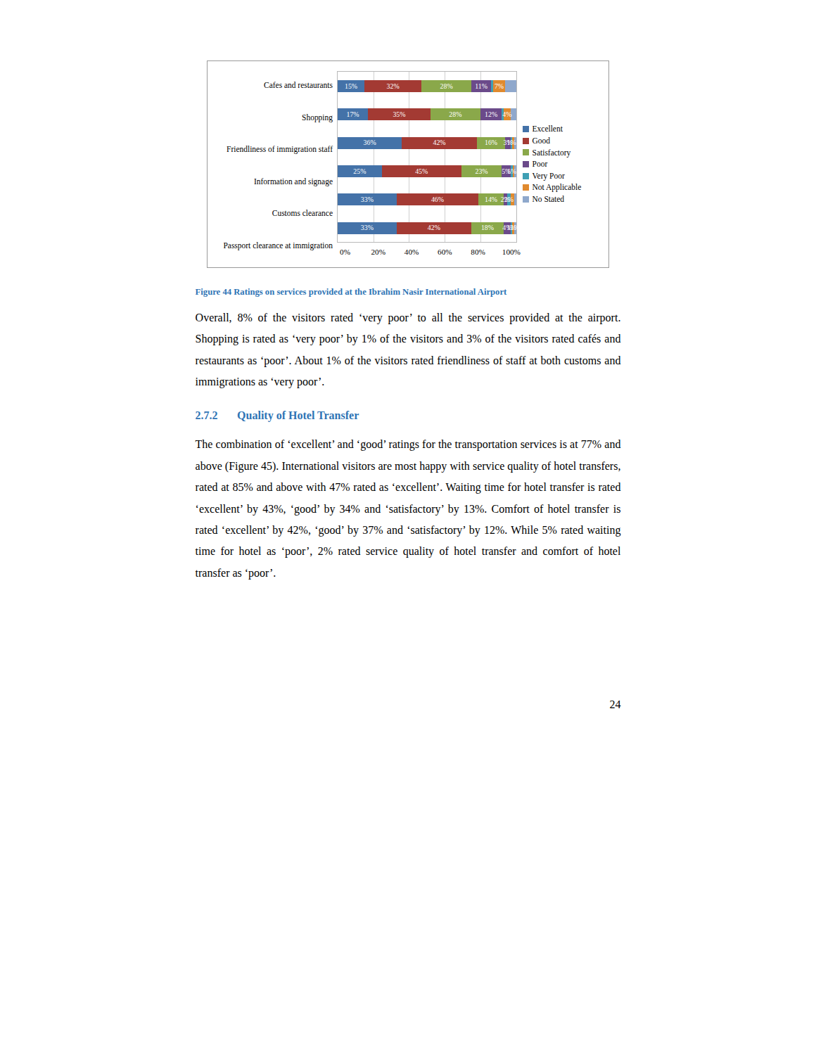Cafes and restaurants
Shopping
Friendliness of immigration staff
Information and signage
Customs clearance
Passport clearance at immigration
15%
32%
28%
11%
7%
17%
35%
28%
12%
4%
36%
42%
16%
3%
1%
25%
45%
23%
5%
1%
33%
46%
14%
2%
2%
33%
42%
18%
4%
1%
1%
0% 20% 40% 60% 80% 100%
Excellent
Good
Satisfactory
Poor
Very Poor
Not Applicable
No Stated
Figure 44 Ratings on services provided at the Ibrahim Nasir International Airport
Overall, 8% of the visitors rated ‘very poor’ to all the services provided at the airport. Shopping is rated as ‘very poor’ by 1% of the visitors and 3% of the visitors rated cafés and restaurants as ‘poor’. About 1% of the visitors rated friendliness of staff at both customs and immigrations as ‘very poor’.
2.7.2 Quality of Hotel Transfer
The combination of ‘excellent’ and ‘good’ ratings for the transportation services is at 77% and above (Figure 45). International visitors are most happy with service quality of hotel transfers, rated at 85% and above with 47% rated as ‘excellent’. Waiting time for hotel transfer is rated ‘excellent’ by 43%, ‘good’ by 34% and ‘satisfactory’ by 13%. Comfort of hotel transfer is rated ‘excellent’ by 42%, ‘good’ by 37% and ‘satisfactory’ by 12%. While 5% rated waiting time for hotel as ‘poor’, 2% rated service quality of hotel transfer and comfort of hotel transfer as ‘poor’.
24